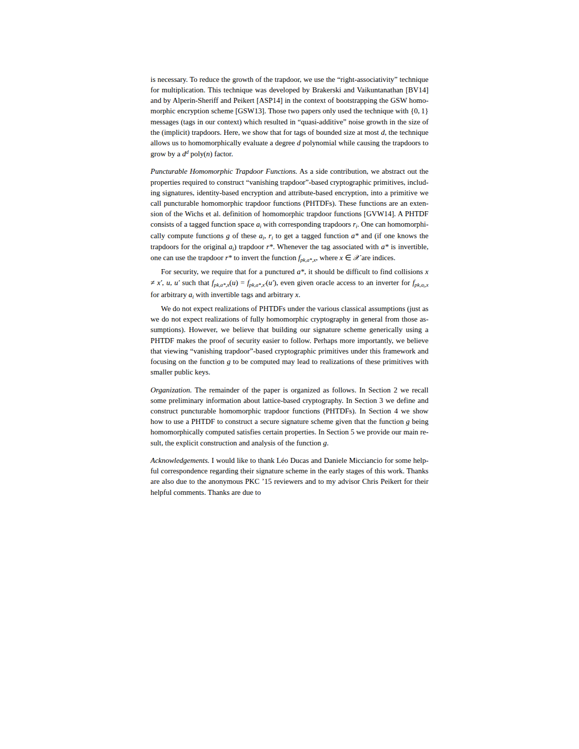is necessary. To reduce the growth of the trapdoor, we use the “right-associativity” technique for multiplication. This technique was developed by Brakerski and Vaikuntanathan [BV14] and by Alperin-Sheriff and Peikert [ASP14] in the context of bootstrapping the GSW homomorphic encryption scheme [GSW13]. Those two papers only used the technique with {0, 1} messages (tags in our context) which resulted in “quasi-additive” noise growth in the size of the (implicit) trapdoors. Here, we show that for tags of bounded size at most d, the technique allows us to homomorphically evaluate a degree d polynomial while causing the trapdoors to grow by a dd poly(n) factor.
Puncturable Homomorphic Trapdoor Functions. As a side contribution, we abstract out the properties required to construct “vanishing trapdoor”-based cryptographic primitives, including signatures, identity-based encryption and attribute-based encryption, into a primitive we call puncturable homomorphic trapdoor functions (PHTDFs). These functions are an extension of the Wichs et al. definition of homomorphic trapdoor functions [GVW14]. A PHTDF consists of a tagged function space ai with corresponding trapdoors ri. One can homomorphically compute functions g of these ai, ri to get a tagged function a* and (if one knows the trapdoors for the original ai) trapdoor r*. Whenever the tag associated with a* is invertible, one can use the trapdoor r* to invert the function fpk,a*,x, where x ∈ 𝒳 are indices.
For security, we require that for a punctured a*, it should be difficult to find collisions x ≠ x′, u, u′ such that fpk,a*,x(u) = fpk,a*,x′(u′), even given oracle access to an inverter for fpk,ai,x for arbitrary ai with invertible tags and arbitrary x.
We do not expect realizations of PHTDFs under the various classical assumptions (just as we do not expect realizations of fully homomorphic cryptography in general from those assumptions). However, we believe that building our signature scheme generically using a PHTDF makes the proof of security easier to follow. Perhaps more importantly, we believe that viewing “vanishing trapdoor”-based cryptographic primitives under this framework and focusing on the function g to be computed may lead to realizations of these primitives with smaller public keys.
Organization. The remainder of the paper is organized as follows. In Section 2 we recall some preliminary information about lattice-based cryptography. In Section 3 we define and construct puncturable homomorphic trapdoor functions (PHTDFs). In Section 4 we show how to use a PHTDF to construct a secure signature scheme given that the function g being homomorphically computed satisfies certain properties. In Section 5 we provide our main result, the explicit construction and analysis of the function g.
Acknowledgements. I would like to thank Léo Ducas and Daniele Micciancio for some helpful correspondence regarding their signature scheme in the early stages of this work. Thanks are also due to the anonymous PKC ’15 reviewers and to my advisor Chris Peikert for their helpful comments. Thanks are due to